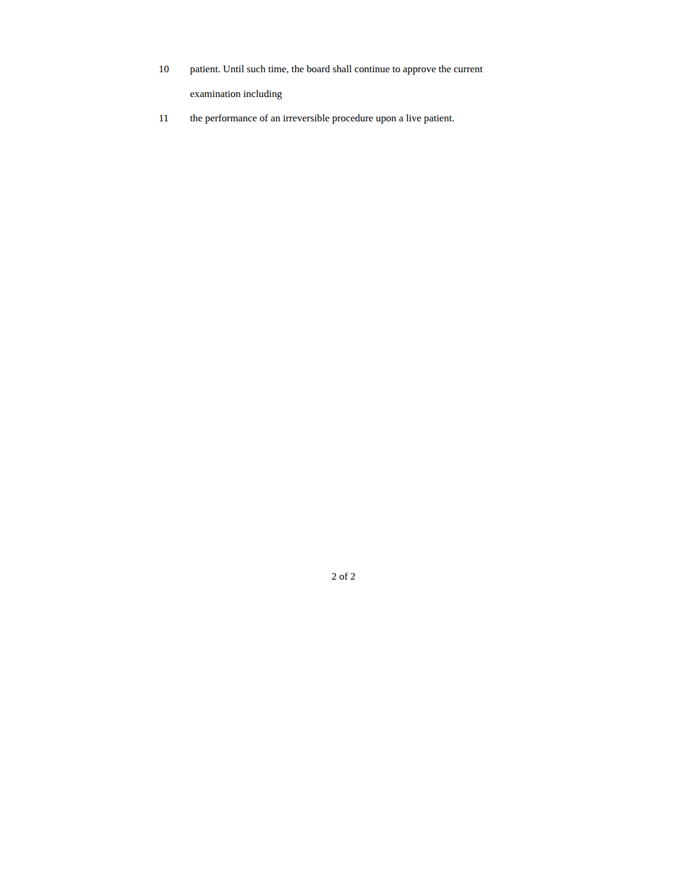10 patient. Until such time, the board shall continue to approve the current examination including
11 the performance of an irreversible procedure upon a live patient.
2 of 2